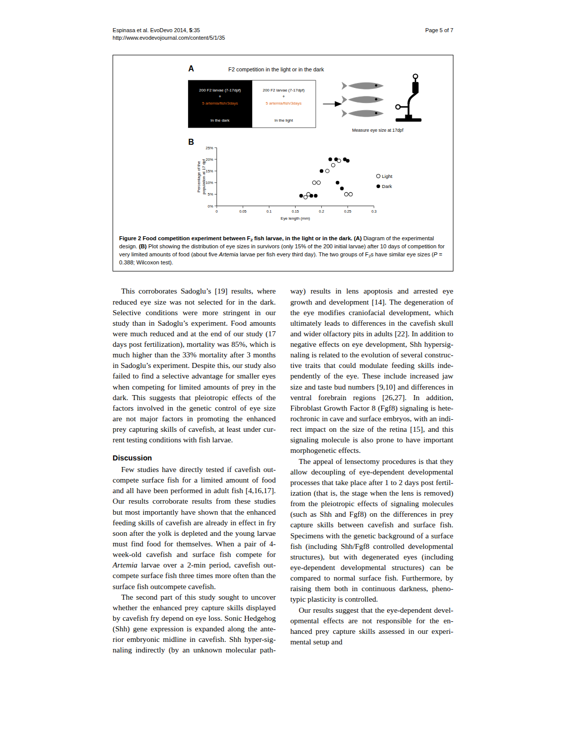Espinasa et al. EvoDevo 2014, 5:35
http://www.evodevojournal.com/content/5/1/35
Page 5 of 7
A F2 competition in the light or in the dark 200 F2 larvae (7-17dpf) + 5 artemia/fish/3days In the dark 200 F2 larvae (7-17dpf) + 5 artemia/fish/3days In the light Measure eye size at 17dpf B 25% 20% 15% 10% 5% 0% Percentage of the population at 17 dpf 0 0.05 0.1 0.15 0.2 0.25 0.3 Eye length (mm) Light Dark
Figure 2 Food competition experiment between F2 fish larvae, in the light or in the dark. (A) Diagram of the experimental design. (B) Plot showing the distribution of eye sizes in survivors (only 15% of the 200 initial larvae) after 10 days of competition for very limited amounts of food (about five Artemia larvae per fish every third day). The two groups of F2s have similar eye sizes (P = 0.388; Wilcoxon test).
This corroborates Sadoglu’s [19] results, where reduced eye size was not selected for in the dark. Selective conditions were more stringent in our study than in Sadoglu’s experiment. Food amounts were much reduced and at the end of our study (17 days post fertilization), mortality was 85%, which is much higher than the 33% mortality after 3 months in Sadoglu’s experiment. Despite this, our study also failed to find a selective advantage for smaller eyes when competing for limited amounts of prey in the dark. This suggests that pleiotropic effects of the factors involved in the genetic control of eye size are not major factors in promoting the enhanced prey capturing skills of cavefish, at least under current testing conditions with fish larvae.
Discussion
Few studies have directly tested if cavefish outcompete surface fish for a limited amount of food and all have been performed in adult fish [4,16,17]. Our results corroborate results from these studies but most importantly have shown that the enhanced feeding skills of cavefish are already in effect in fry soon after the yolk is depleted and the young larvae must find food for themselves. When a pair of 4-week-old cavefish and surface fish compete for Artemia larvae over a 2-min period, cavefish outcompete surface fish three times more often than the surface fish outcompete cavefish.
The second part of this study sought to uncover whether the enhanced prey capture skills displayed by cavefish fry depend on eye loss. Sonic Hedgehog (Shh) gene expression is expanded along the anterior embryonic midline in cavefish. Shh hyper-signaling indirectly (by an unknown molecular pathway) results in lens apoptosis and arrested eye growth and development [14]. The degeneration of the eye modifies craniofacial development, which ultimately leads to differences in the cavefish skull and wider olfactory pits in adults [22]. In addition to negative effects on eye development, Shh hypersignaling is related to the evolution of several constructive traits that could modulate feeding skills independently of the eye. These include increased jaw size and taste bud numbers [9,10] and differences in ventral forebrain regions [26,27]. In addition, Fibroblast Growth Factor 8 (Fgf8) signaling is heterochronic in cave and surface embryos, with an indirect impact on the size of the retina [15], and this signaling molecule is also prone to have important morphogenetic effects.
The appeal of lensectomy procedures is that they allow decoupling of eye-dependent developmental processes that take place after 1 to 2 days post fertilization (that is, the stage when the lens is removed) from the pleiotropic effects of signaling molecules (such as Shh and Fgf8) on the differences in prey capture skills between cavefish and surface fish. Specimens with the genetic background of a surface fish (including Shh/Fgf8 controlled developmental structures), but with degenerated eyes (including eye-dependent developmental structures) can be compared to normal surface fish. Furthermore, by raising them both in continuous darkness, phenotypic plasticity is controlled.
Our results suggest that the eye-dependent developmental effects are not responsible for the enhanced prey capture skills assessed in our experimental setup and